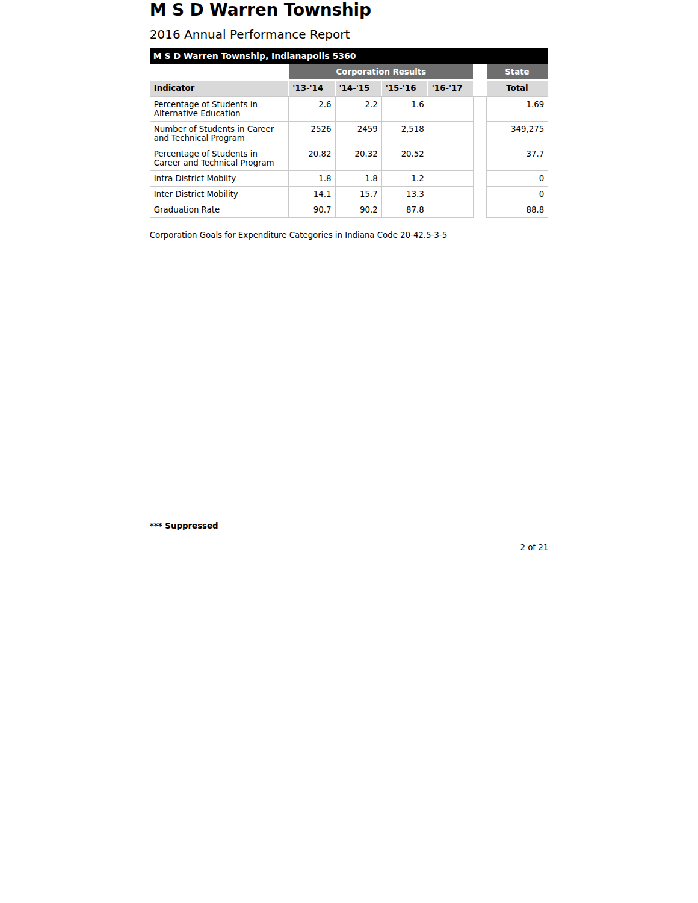M S D Warren Township
2016 Annual Performance Report
M S D Warren Township, Indianapolis 5360
| | Corporation Results | | State |
| --- | --- | --- | --- |
| Indicator | '13-'14 | '14-'15 | '15-'16 | '16-'17 | | Total |
| Percentage of Students in Alternative Education | 2.6 | 2.2 | 1.6 | | | 1.69 |
| Number of Students in Career and Technical Program | 2526 | 2459 | 2,518 | | | 349,275 |
| Percentage of Students in Career and Technical Program | 20.82 | 20.32 | 20.52 | | | 37.7 |
| Intra District Mobilty | 1.8 | 1.8 | 1.2 | | | 0 |
| Inter District Mobility | 14.1 | 15.7 | 13.3 | | | 0 |
| Graduation Rate | 90.7 | 90.2 | 87.8 | | | 88.8 |
Corporation Goals for Expenditure Categories in Indiana Code 20-42.5-3-5
*** Suppressed
2 of 21